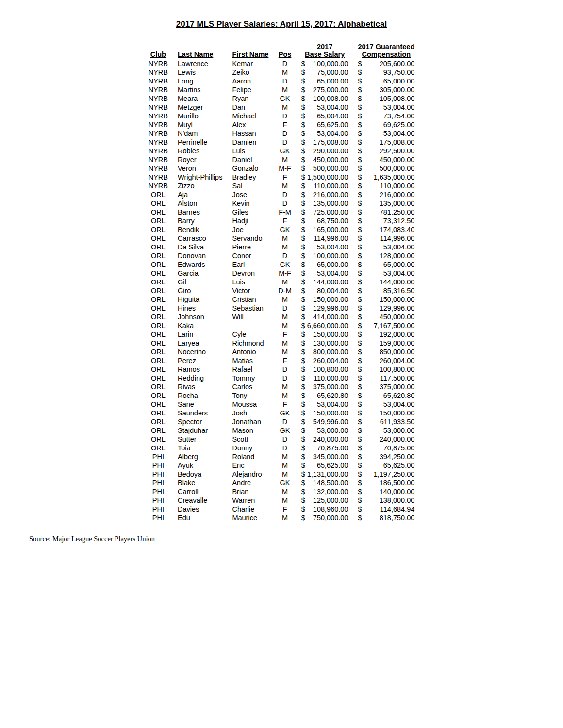2017 MLS Player Salaries: April 15, 2017: Alphabetical
| | | | | 2017 | 2017 Guaranteed |
| --- | --- | --- | --- | --- | --- |
| Club | Last Name | First Name | Pos | Base Salary | Compensation |
| NYRB | Lawrence | Kemar | D | $ | 100,000.00 | $ | 205,600.00 |
| NYRB | Lewis | Zeiko | M | $ | 75,000.00 | $ | 93,750.00 |
| NYRB | Long | Aaron | D | $ | 65,000.00 | $ | 65,000.00 |
| NYRB | Martins | Felipe | M | $ | 275,000.00 | $ | 305,000.00 |
| NYRB | Meara | Ryan | GK | $ | 100,008.00 | $ | 105,008.00 |
| NYRB | Metzger | Dan | M | $ | 53,004.00 | $ | 53,004.00 |
| NYRB | Murillo | Michael | D | $ | 65,004.00 | $ | 73,754.00 |
| NYRB | Muyl | Alex | F | $ | 65,625.00 | $ | 69,625.00 |
| NYRB | N'dam | Hassan | D | $ | 53,004.00 | $ | 53,004.00 |
| NYRB | Perrinelle | Damien | D | $ | 175,008.00 | $ | 175,008.00 |
| NYRB | Robles | Luis | GK | $ | 290,000.00 | $ | 292,500.00 |
| NYRB | Royer | Daniel | M | $ | 450,000.00 | $ | 450,000.00 |
| NYRB | Veron | Gonzalo | M-F | $ | 500,000.00 | $ | 500,000.00 |
| NYRB | Wright-Phillips | Bradley | F | $ | 1,500,000.00 | $ | 1,635,000.00 |
| NYRB | Zizzo | Sal | M | $ | 110,000.00 | $ | 110,000.00 |
| ORL | Aja | Jose | D | $ | 216,000.00 | $ | 216,000.00 |
| ORL | Alston | Kevin | D | $ | 135,000.00 | $ | 135,000.00 |
| ORL | Barnes | Giles | F-M | $ | 725,000.00 | $ | 781,250.00 |
| ORL | Barry | Hadji | F | $ | 68,750.00 | $ | 73,312.50 |
| ORL | Bendik | Joe | GK | $ | 165,000.00 | $ | 174,083.40 |
| ORL | Carrasco | Servando | M | $ | 114,996.00 | $ | 114,996.00 |
| ORL | Da Silva | Pierre | M | $ | 53,004.00 | $ | 53,004.00 |
| ORL | Donovan | Conor | D | $ | 100,000.00 | $ | 128,000.00 |
| ORL | Edwards | Earl | GK | $ | 65,000.00 | $ | 65,000.00 |
| ORL | Garcia | Devron | M-F | $ | 53,004.00 | $ | 53,004.00 |
| ORL | Gil | Luis | M | $ | 144,000.00 | $ | 144,000.00 |
| ORL | Giro | Victor | D-M | $ | 80,004.00 | $ | 85,316.50 |
| ORL | Higuita | Cristian | M | $ | 150,000.00 | $ | 150,000.00 |
| ORL | Hines | Sebastian | D | $ | 129,996.00 | $ | 129,996.00 |
| ORL | Johnson | Will | M | $ | 414,000.00 | $ | 450,000.00 |
| ORL | Kaka | | M | $ | 6,660,000.00 | $ | 7,167,500.00 |
| ORL | Larin | Cyle | F | $ | 150,000.00 | $ | 192,000.00 |
| ORL | Laryea | Richmond | M | $ | 130,000.00 | $ | 159,000.00 |
| ORL | Nocerino | Antonio | M | $ | 800,000.00 | $ | 850,000.00 |
| ORL | Perez | Matias | F | $ | 260,004.00 | $ | 260,004.00 |
| ORL | Ramos | Rafael | D | $ | 100,800.00 | $ | 100,800.00 |
| ORL | Redding | Tommy | D | $ | 110,000.00 | $ | 117,500.00 |
| ORL | Rivas | Carlos | M | $ | 375,000.00 | $ | 375,000.00 |
| ORL | Rocha | Tony | M | $ | 65,620.80 | $ | 65,620.80 |
| ORL | Sane | Moussa | F | $ | 53,004.00 | $ | 53,004.00 |
| ORL | Saunders | Josh | GK | $ | 150,000.00 | $ | 150,000.00 |
| ORL | Spector | Jonathan | D | $ | 549,996.00 | $ | 611,933.50 |
| ORL | Stajduhar | Mason | GK | $ | 53,000.00 | $ | 53,000.00 |
| ORL | Sutter | Scott | D | $ | 240,000.00 | $ | 240,000.00 |
| ORL | Toia | Donny | D | $ | 70,875.00 | $ | 70,875.00 |
| PHI | Alberg | Roland | M | $ | 345,000.00 | $ | 394,250.00 |
| PHI | Ayuk | Eric | M | $ | 65,625.00 | $ | 65,625.00 |
| PHI | Bedoya | Alejandro | M | $ | 1,131,000.00 | $ | 1,197,250.00 |
| PHI | Blake | Andre | GK | $ | 148,500.00 | $ | 186,500.00 |
| PHI | Carroll | Brian | M | $ | 132,000.00 | $ | 140,000.00 |
| PHI | Creavalle | Warren | M | $ | 125,000.00 | $ | 138,000.00 |
| PHI | Davies | Charlie | F | $ | 108,960.00 | $ | 114,684.94 |
| PHI | Edu | Maurice | M | $ | 750,000.00 | $ | 818,750.00 |
Source: Major League Soccer Players Union